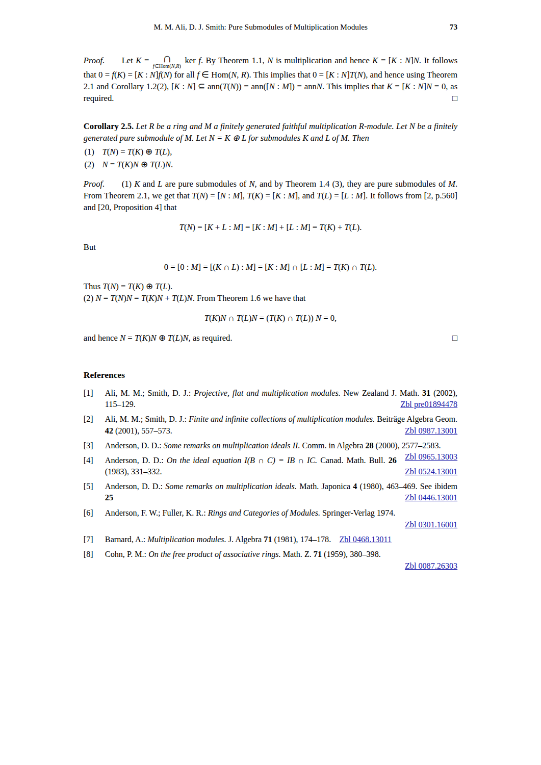M. M. Ali, D. J. Smith: Pure Submodules of Multiplication Modules 73
Proof.  Let K = ∩f∈Hom(N,R) ker f. By Theorem 1.1, N is multiplication and hence K = [K : N]N. It follows that 0 = f(K) = [K : N]f(N) for all f ∈ Hom(N, R). This implies that 0 = [K : N]T(N), and hence using Theorem 2.1 and Corollary 1.2(2), [K : N] ⊆ ann(T(N)) = ann([N : M]) = annN. This implies that K = [K : N]N = 0, as required.□
Corollary 2.5. Let R be a ring and M a finitely generated faithful multiplication R-module. Let N be a finitely generated pure submodule of M. Let N = K ⊕ L for submodules K and L of M. Then
(1) T(N) = T(K) ⊕ T(L),
(2) N = T(K)N ⊕ T(L)N.
Proof.  (1) K and L are pure submodules of N, and by Theorem 1.4 (3), they are pure submodules of M. From Theorem 2.1, we get that T(N) = [N : M], T(K) = [K : M], and T(L) = [L : M]. It follows from [2, p.560] and [20, Proposition 4] that
T(N) = [K + L : M] = [K : M] + [L : M] = T(K) + T(L).
But
0 = [0 : M] = [(K ∩ L) : M] = [K : M] ∩ [L : M] = T(K) ∩ T(L).
Thus T(N) = T(K) ⊕ T(L).
(2) N = T(N)N = T(K)N + T(L)N. From Theorem 1.6 we have that
T(K)N ∩ T(L)N = (T(K) ∩ T(L)) N = 0,
and hence N = T(K)N ⊕ T(L)N, as required.□
References
[1] Ali, M. M.; Smith, D. J.: Projective, flat and multiplication modules. New Zealand J. Math. 31 (2002), 115–129.Zbl pre01894478
[2] Ali, M. M.; Smith, D. J.: Finite and infinite collections of multiplication modules. Beiträge Algebra Geom. 42 (2001), 557–573.Zbl 0987.13001
[3] Anderson, D. D.: Some remarks on multiplication ideals II. Comm. in Algebra 28 (2000), 2577–2583.Zbl 0965.13003
[4] Anderson, D. D.: On the ideal equation I(B ∩ C) = IB ∩ IC. Canad. Math. Bull. 26 (1983), 331–332.Zbl 0524.13001
[5] Anderson, D. D.: Some remarks on multiplication ideals. Math. Japonica 4 (1980), 463–469. See ibidem 25 Zbl 0446.13001
[6] Anderson, F. W.; Fuller, K. R.: Rings and Categories of Modules. Springer-Verlag 1974.Zbl 0301.16001
[7] Barnard, A.: Multiplication modules. J. Algebra 71 (1981), 174–178. Zbl 0468.13011
[8] Cohn, P. M.: On the free product of associative rings. Math. Z. 71 (1959), 380–398.Zbl 0087.26303